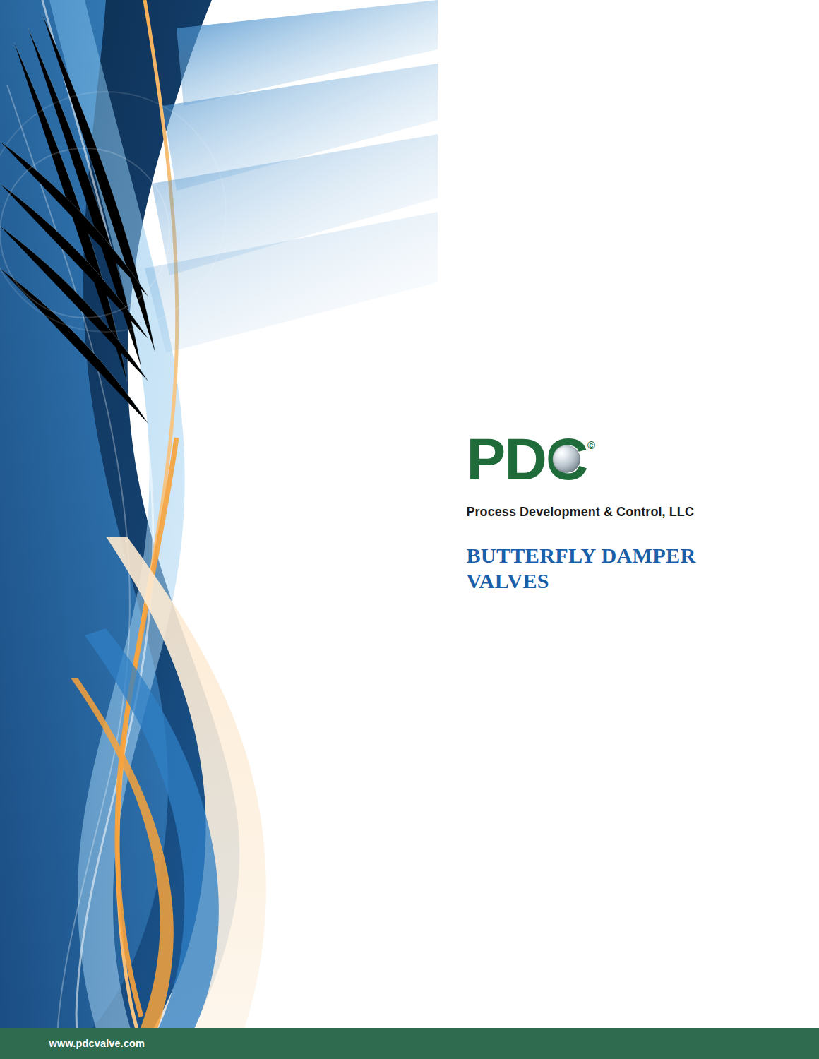PD C©
Process Development & Control, LLC
Butterfly Damper
Valves
www.pdcvalve.com